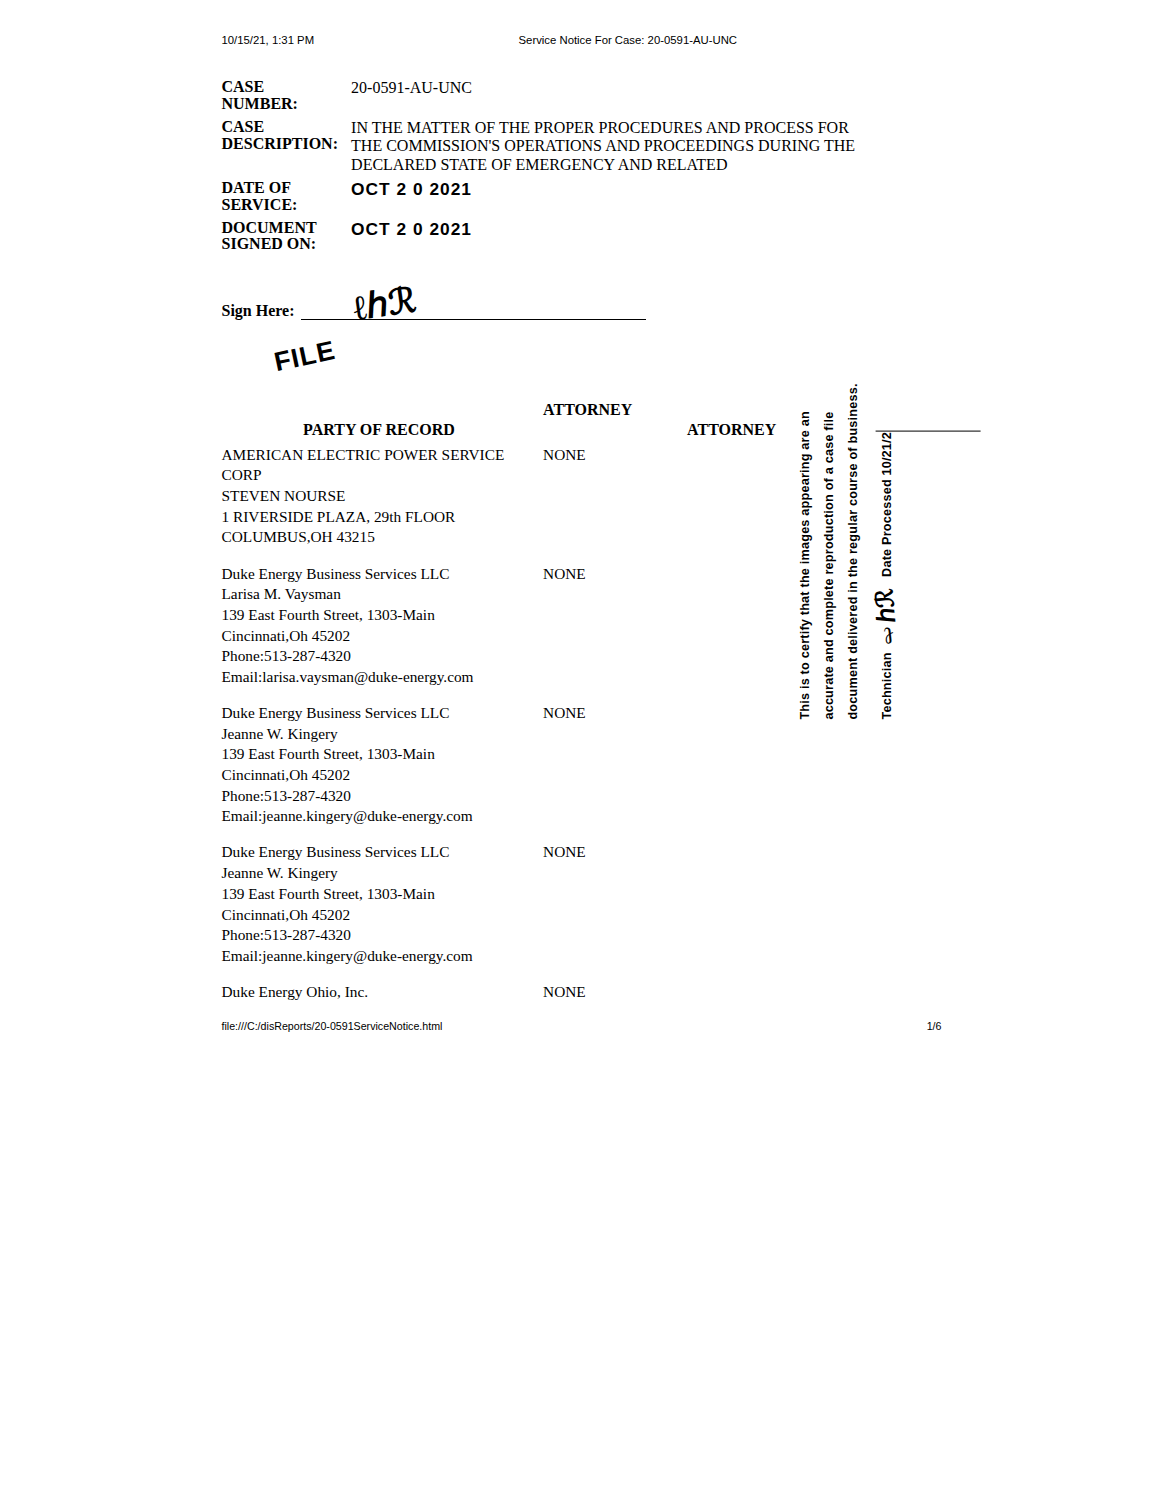10/15/21, 1:31 PM
Service Notice For Case: 20-0591-AU-UNC
| CASE NUMBER: | 20-0591-AU-UNC |
| CASE DESCRIPTION: | IN THE MATTER OF THE PROPER PROCEDURES AND PROCESS FOR THE COMMISSION'S OPERATIONS AND PROCEEDINGS DURING THE DECLARED STATE OF EMERGENCY AND RELATED |
| DATE OF SERVICE: | OCT 2 0 2021 |
| DOCUMENT SIGNED ON: | OCT 2 0 2021 |
Sign Here: ℓℎℛ
FILE
ATTORNEY
PARTY OF RECORD ATTORNEY
AMERICAN ELECTRIC POWER SERVICE CORP STEVEN NOURSE 1 RIVERSIDE PLAZA, 29th FLOOR COLUMBUS,OH 43215
NONE
Duke Energy Business Services LLC Larisa M. Vaysman 139 East Fourth Street, 1303-Main Cincinnati,Oh 45202 Phone:513-287-4320 Email:larisa.vaysman@duke-energy.com
NONE
Duke Energy Business Services LLC Jeanne W. Kingery 139 East Fourth Street, 1303-Main Cincinnati,Oh 45202 Phone:513-287-4320 Email:jeanne.kingery@duke-energy.com
NONE
Duke Energy Business Services LLC Jeanne W. Kingery 139 East Fourth Street, 1303-Main Cincinnati,Oh 45202 Phone:513-287-4320 Email:jeanne.kingery@duke-energy.com
NONE
Duke Energy Ohio, Inc.
NONE
This is to certify that the images appearing are an accurate and complete reproduction of a case file document delivered in the regular course of business. Technician ℓℎℛ Date Processed 10/21/2
file:///C:/disReports/20-0591ServiceNotice.html
1/6